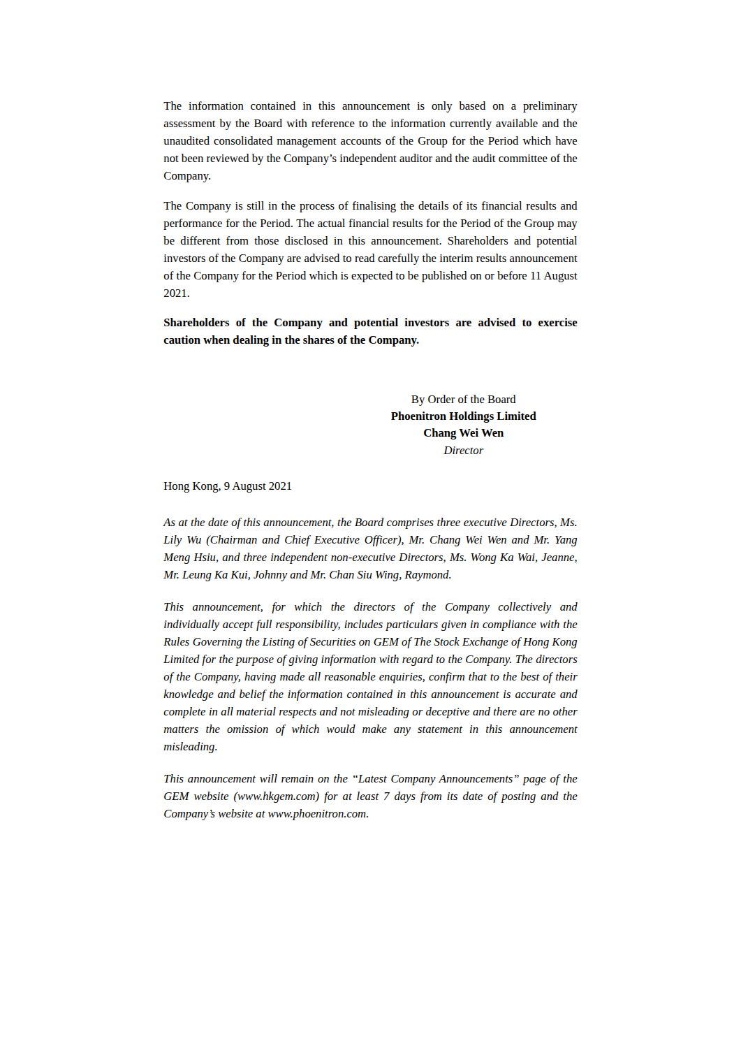The information contained in this announcement is only based on a preliminary assessment by the Board with reference to the information currently available and the unaudited consolidated management accounts of the Group for the Period which have not been reviewed by the Company’s independent auditor and the audit committee of the Company.
The Company is still in the process of finalising the details of its financial results and performance for the Period. The actual financial results for the Period of the Group may be different from those disclosed in this announcement. Shareholders and potential investors of the Company are advised to read carefully the interim results announcement of the Company for the Period which is expected to be published on or before 11 August 2021.
Shareholders of the Company and potential investors are advised to exercise caution when dealing in the shares of the Company.
By Order of the Board Phoenitron Holdings Limited Chang Wei Wen Director
Hong Kong, 9 August 2021
As at the date of this announcement, the Board comprises three executive Directors, Ms. Lily Wu (Chairman and Chief Executive Officer), Mr. Chang Wei Wen and Mr. Yang Meng Hsiu, and three independent non-executive Directors, Ms. Wong Ka Wai, Jeanne, Mr. Leung Ka Kui, Johnny and Mr. Chan Siu Wing, Raymond.
This announcement, for which the directors of the Company collectively and individually accept full responsibility, includes particulars given in compliance with the Rules Governing the Listing of Securities on GEM of The Stock Exchange of Hong Kong Limited for the purpose of giving information with regard to the Company. The directors of the Company, having made all reasonable enquiries, confirm that to the best of their knowledge and belief the information contained in this announcement is accurate and complete in all material respects and not misleading or deceptive and there are no other matters the omission of which would make any statement in this announcement misleading.
This announcement will remain on the “Latest Company Announcements” page of the GEM website (www.hkgem.com) for at least 7 days from its date of posting and the Company’s website at www.phoenitron.com.